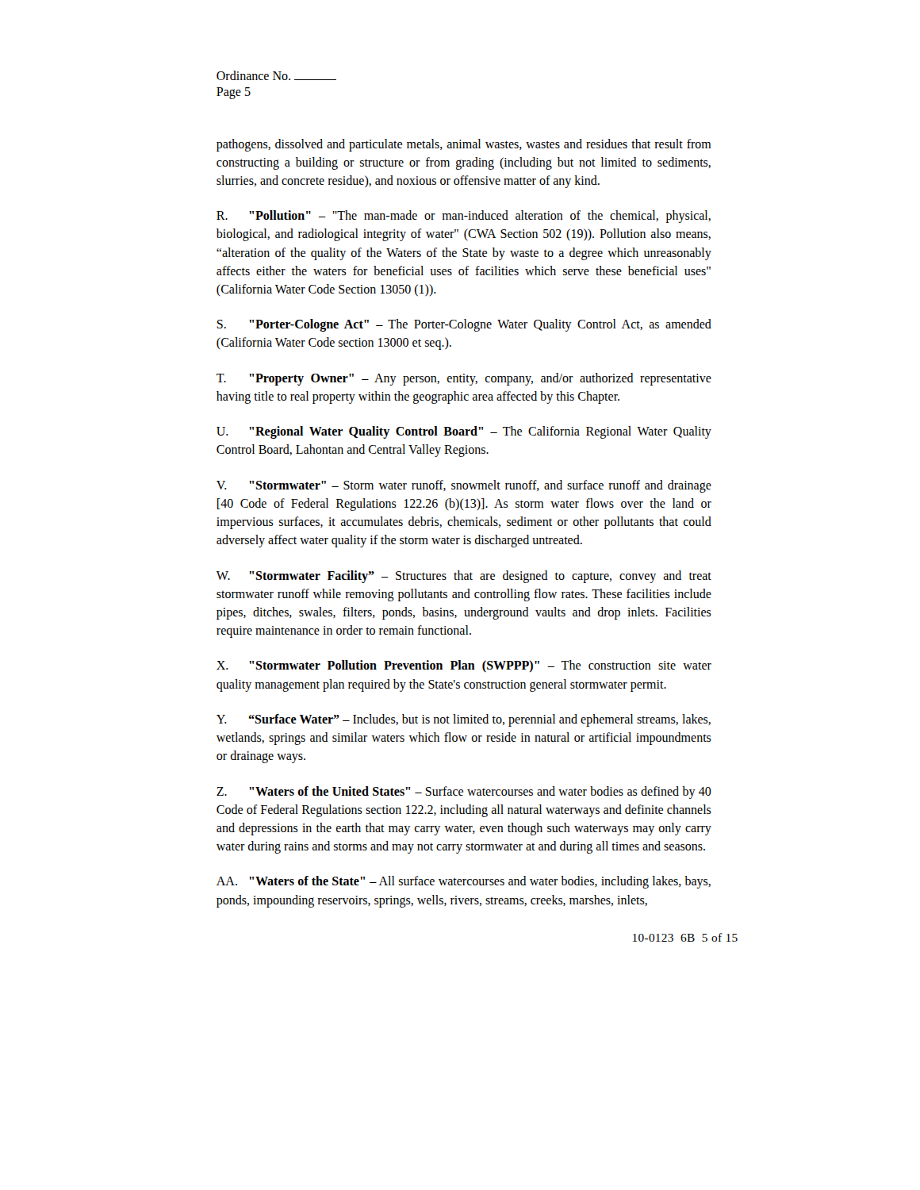Ordinance No. Page 5
pathogens, dissolved and particulate metals, animal wastes, wastes and residues that result from constructing a building or structure or from grading (including but not limited to sediments, slurries, and concrete residue), and noxious or offensive matter of any kind.
R."Pollution" – "The man-made or man-induced alteration of the chemical, physical, biological, and radiological integrity of water" (CWA Section 502 (19)). Pollution also means, “alteration of the quality of the Waters of the State by waste to a degree which unreasonably affects either the waters for beneficial uses of facilities which serve these beneficial uses" (California Water Code Section 13050 (1)).
S."Porter-Cologne Act" – The Porter-Cologne Water Quality Control Act, as amended (California Water Code section 13000 et seq.).
T."Property Owner" – Any person, entity, company, and/or authorized representative having title to real property within the geographic area affected by this Chapter.
U."Regional Water Quality Control Board" – The California Regional Water Quality Control Board, Lahontan and Central Valley Regions.
V."Stormwater" – Storm water runoff, snowmelt runoff, and surface runoff and drainage [40 Code of Federal Regulations 122.26 (b)(13)]. As storm water flows over the land or impervious surfaces, it accumulates debris, chemicals, sediment or other pollutants that could adversely affect water quality if the storm water is discharged untreated.
W."Stormwater Facility” – Structures that are designed to capture, convey and treat stormwater runoff while removing pollutants and controlling flow rates. These facilities include pipes, ditches, swales, filters, ponds, basins, underground vaults and drop inlets. Facilities require maintenance in order to remain functional.
X."Stormwater Pollution Prevention Plan (SWPPP)" – The construction site water quality management plan required by the State's construction general stormwater permit.
Y.“Surface Water” – Includes, but is not limited to, perennial and ephemeral streams, lakes, wetlands, springs and similar waters which flow or reside in natural or artificial impoundments or drainage ways.
Z."Waters of the United States" – Surface watercourses and water bodies as defined by 40 Code of Federal Regulations section 122.2, including all natural waterways and definite channels and depressions in the earth that may carry water, even though such waterways may only carry water during rains and storms and may not carry stormwater at and during all times and seasons.
AA."Waters of the State" – All surface watercourses and water bodies, including lakes, bays, ponds, impounding reservoirs, springs, wells, rivers, streams, creeks, marshes, inlets,
10-0123 6B 5 of 15